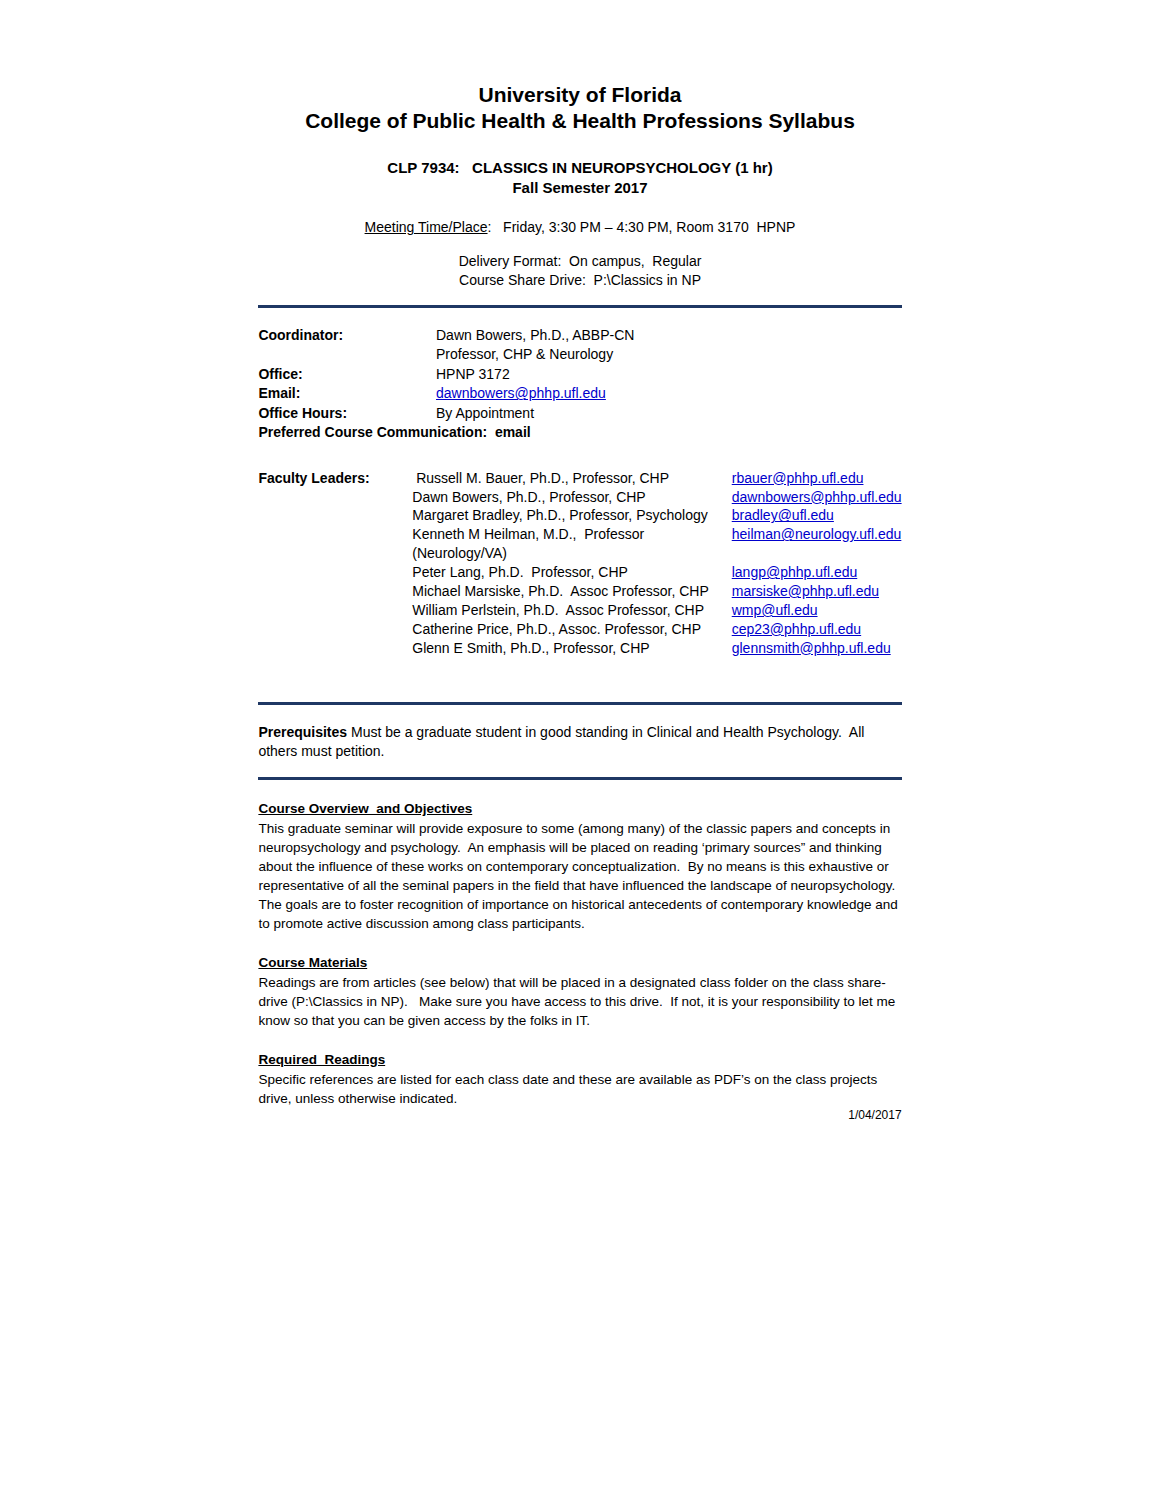University of Florida
College of Public Health & Health Professions Syllabus
CLP 7934: CLASSICS IN NEUROPSYCHOLOGY (1 hr)
Fall Semester 2017
Meeting Time/Place: Friday, 3:30 PM – 4:30 PM, Room 3170 HPNP
Delivery Format: On campus, Regular
Course Share Drive: P:\Classics in NP
| Coordinator: | Dawn Bowers, Ph.D., ABBP-CN |
| | Professor, CHP & Neurology |
| Office: | HPNP 3172 |
| Email: | dawnbowers@phhp.ufl.edu |
| Office Hours: | By Appointment |
| Preferred Course Communication: email |
| Faculty Leaders: | Russell M. Bauer, Ph.D., Professor, CHP | rbauer@phhp.ufl.edu |
| | Dawn Bowers, Ph.D., Professor, CHP | dawnbowers@phhp.ufl.edu |
| | Margaret Bradley, Ph.D., Professor, Psychology | bradley@ufl.edu |
| | Kenneth M Heilman, M.D., Professor (Neurology/VA) | heilman@neurology.ufl.edu |
| | Peter Lang, Ph.D. Professor, CHP | langp@phhp.ufl.edu |
| | Michael Marsiske, Ph.D. Assoc Professor, CHP | marsiske@phhp.ufl.edu |
| | William Perlstein, Ph.D. Assoc Professor, CHP | wmp@ufl.edu |
| | Catherine Price, Ph.D., Assoc. Professor, CHP | cep23@phhp.ufl.edu |
| | Glenn E Smith, Ph.D., Professor, CHP | glennsmith@phhp.ufl.edu |
Prerequisites Must be a graduate student in good standing in Clinical and Health Psychology. All others must petition.
Course Overview and Objectives
This graduate seminar will provide exposure to some (among many) of the classic papers and concepts in neuropsychology and psychology. An emphasis will be placed on reading ‘primary sources” and thinking about the influence of these works on contemporary conceptualization. By no means is this exhaustive or representative of all the seminal papers in the field that have influenced the landscape of neuropsychology. The goals are to foster recognition of importance on historical antecedents of contemporary knowledge and to promote active discussion among class participants.
Course Materials
Readings are from articles (see below) that will be placed in a designated class folder on the class share-drive (P:\Classics in NP). Make sure you have access to this drive. If not, it is your responsibility to let me know so that you can be given access by the folks in IT.
Required Readings
Specific references are listed for each class date and these are available as PDF’s on the class projects drive, unless otherwise indicated.
1/04/2017